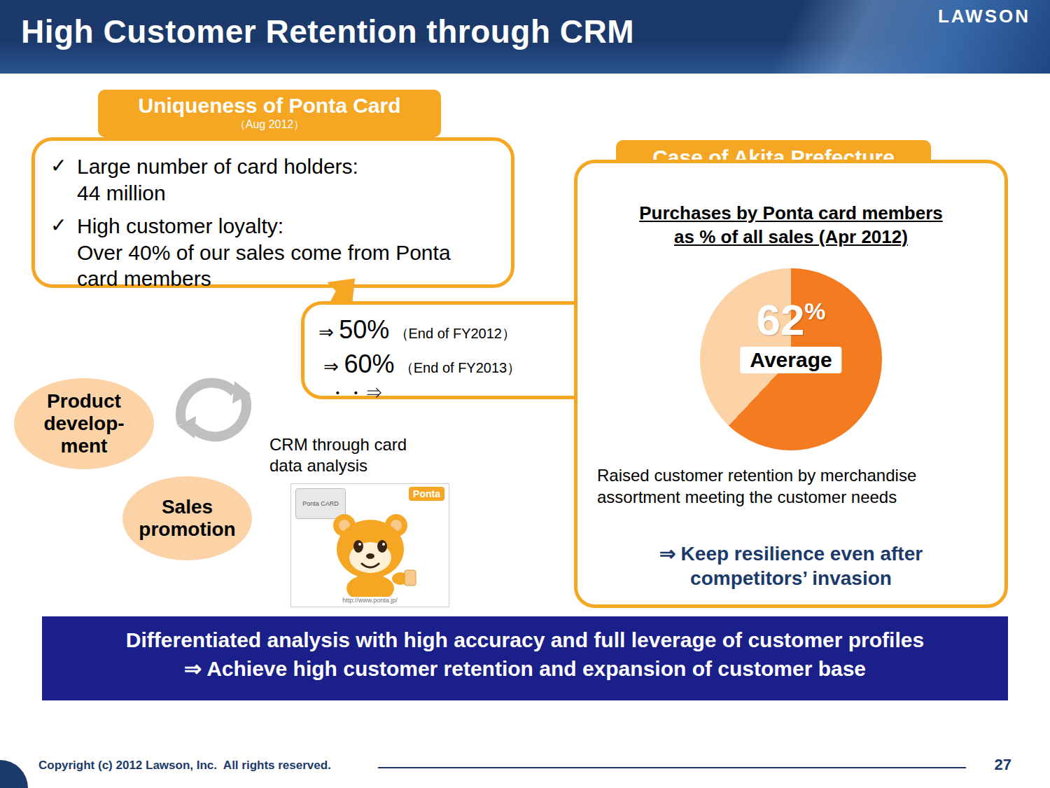High Customer Retention through CRM
LAWSON
Uniqueness of Ponta Card （Aug 2012）
Large number of card holders:
44 million
High customer loyalty:
Over 40% of our sales come from Ponta card members
⇒ 50% （End of FY2012）
⇒ 60% （End of FY2013）
・・⇒
Product
develop-
ment
Sales
promotion
CRM through card
data analysis
Ponta CARD
Ponta
http://www.ponta.jp/
Case of Akita Prefecture
Purchases by Ponta card members
as % of all sales (Apr 2012)
62%
Average
Raised customer retention by merchandise assortment meeting the customer needs
⇒ Keep resilience even after
competitors’ invasion
Differentiated analysis with high accuracy and full leverage of customer profiles
⇒ Achieve high customer retention and expansion of customer base
Copyright (c) 2012 Lawson, Inc. All rights reserved.
27